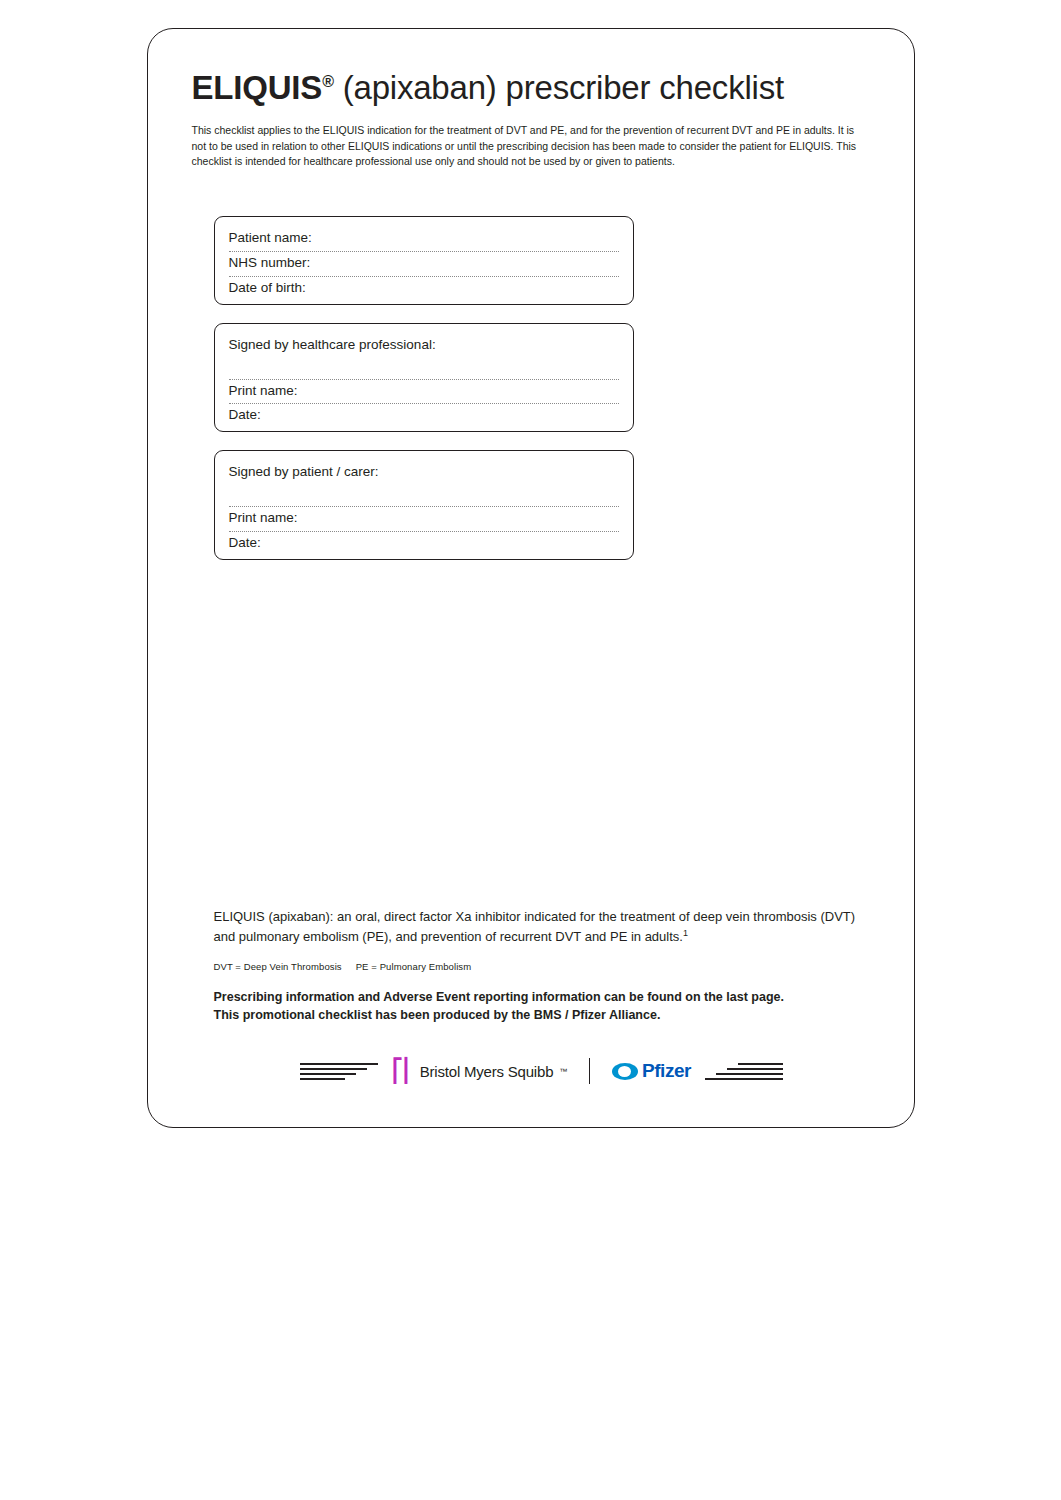ELIQUIS® (apixaban) prescriber checklist
This checklist applies to the ELIQUIS indication for the treatment of DVT and PE, and for the prevention of recurrent DVT and PE in adults. It is not to be used in relation to other ELIQUIS indications or until the prescribing decision has been made to consider the patient for ELIQUIS. This checklist is intended for healthcare professional use only and should not be used by or given to patients.
Patient name: NHS number: Date of birth:
Signed by healthcare professional: Print name: Date:
Signed by patient / carer: Print name: Date:
ELIQUIS (apixaban): an oral, direct factor Xa inhibitor indicated for the treatment of deep vein thrombosis (DVT) and pulmonary embolism (PE), and prevention of recurrent DVT and PE in adults.1
DVT = Deep Vein Thrombosis PE = Pulmonary Embolism
Prescribing information and Adverse Event reporting information can be found on the last page.
This promotional checklist has been produced by the BMS / Pfizer Alliance.
⎡⎢ Bristol Myers Squibb™ Pfizer